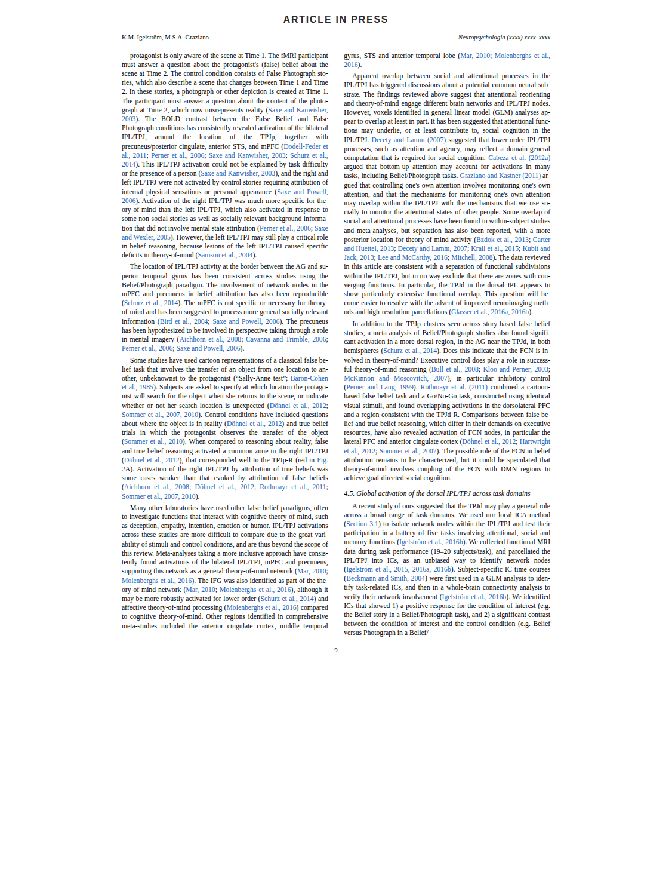ARTICLE IN PRESS
K.M. Igelström, M.S.A. Graziano Neuropsychologia (xxxx) xxxx–xxxx
protagonist is only aware of the scene at Time 1. The fMRI participant must answer a question about the protagonist's (false) belief about the scene at Time 2. The control condition consists of False Photograph stories, which also describe a scene that changes between Time 1 and Time 2. In these stories, a photograph or other depiction is created at Time 1. The participant must answer a question about the content of the photograph at Time 2, which now misrepresents reality (Saxe and Kanwisher, 2003). The BOLD contrast between the False Belief and False Photograph conditions has consistently revealed activation of the bilateral IPL/TPJ, around the location of the TPJp, together with precuneus/posterior cingulate, anterior STS, and mPFC (Dodell-Feder et al., 2011; Perner et al., 2006; Saxe and Kanwisher, 2003; Schurz et al., 2014). This IPL/TPJ activation could not be explained by task difficulty or the presence of a person (Saxe and Kanwisher, 2003), and the right and left IPL/TPJ were not activated by control stories requiring attribution of internal physical sensations or personal appearance (Saxe and Powell, 2006). Activation of the right IPL/TPJ was much more specific for theory-of-mind than the left IPL/TPJ, which also activated in response to some non-social stories as well as socially relevant background information that did not involve mental state attribution (Perner et al., 2006; Saxe and Wexler, 2005). However, the left IPL/TPJ may still play a critical role in belief reasoning, because lesions of the left IPL/TPJ caused specific deficits in theory-of-mind (Samson et al., 2004).
The location of IPL/TPJ activity at the border between the AG and superior temporal gyrus has been consistent across studies using the Belief/Photograph paradigm. The involvement of network nodes in the mPFC and precuneus in belief attribution has also been reproducible (Schurz et al., 2014). The mPFC is not specific or necessary for theory-of-mind and has been suggested to process more general socially relevant information (Bird et al., 2004; Saxe and Powell, 2006). The precuneus has been hypothesized to be involved in perspective taking through a role in mental imagery (Aichhorn et al., 2008; Cavanna and Trimble, 2006; Perner et al., 2006; Saxe and Powell, 2006).
Some studies have used cartoon representations of a classical false belief task that involves the transfer of an object from one location to another, unbeknownst to the protagonist (“Sally-Anne test”; Baron-Cohen et al., 1985). Subjects are asked to specify at which location the protagonist will search for the object when she returns to the scene, or indicate whether or not her search location is unexpected (Döhnel et al., 2012; Sommer et al., 2007, 2010). Control conditions have included questions about where the object is in reality (Döhnel et al., 2012) and true-belief trials in which the protagonist observes the transfer of the object (Sommer et al., 2010). When compared to reasoning about reality, false and true belief reasoning activated a common zone in the right IPL/TPJ (Döhnel et al., 2012), that corresponded well to the TPJp-R (red in Fig. 2 A). Activation of the right IPL/TPJ by attribution of true beliefs was some cases weaker than that evoked by attribution of false beliefs (Aichhorn et al., 2008; Döhnel et al., 2012; Rothmayr et al., 2011; Sommer et al., 2007, 2010).
Many other laboratories have used other false belief paradigms, often to investigate functions that interact with cognitive theory of mind, such as deception, empathy, intention, emotion or humor. IPL/TPJ activations across these studies are more difficult to compare due to the great variability of stimuli and control conditions, and are thus beyond the scope of this review. Meta-analyses taking a more inclusive approach have consistently found activations of the bilateral IPL/TPJ, mPFC and precuneus, supporting this network as a general theory-of-mind network (Mar, 2010; Molenberghs et al., 2016). The IFG was also identified as part of the theory-of-mind network (Mar, 2010; Molenberghs et al., 2016), although it may be more robustly activated for lower-order (Schurz et al., 2014) and affective theory-of-mind processing (Molenberghs et al., 2016) compared to cognitive theory-of-mind. Other regions identified in comprehensive meta-studies included the anterior cingulate cortex, middle temporal gyrus, STS and anterior temporal lobe (Mar, 2010; Molenberghs et al., 2016).
Apparent overlap between social and attentional processes in the IPL/TPJ has triggered discussions about a potential common neural substrate. The findings reviewed above suggest that attentional reorienting and theory-of-mind engage different brain networks and IPL/TPJ nodes. However, voxels identified in general linear model (GLM) analyses appear to overlap at least in part. It has been suggested that attentional functions may underlie, or at least contribute to, social cognition in the IPL/TPJ. Decety and Lamm (2007) suggested that lower-order IPL/TPJ processes, such as attention and agency, may reflect a domain-general computation that is required for social cognition. Cabeza et al. (2012a) argued that bottom-up attention may account for activations in many tasks, including Belief/Photograph tasks. Graziano and Kastner (2011) argued that controlling one's own attention involves monitoring one's own attention, and that the mechanisms for monitoring one's own attention may overlap within the IPL/TPJ with the mechanisms that we use socially to monitor the attentional states of other people. Some overlap of social and attentional processes have been found in within-subject studies and meta-analyses, but separation has also been reported, with a more posterior location for theory-of-mind activity (Bzdok et al., 2013; Carter and Huettel, 2013; Decety and Lamm, 2007; Krall et al., 2015; Kubit and Jack, 2013; Lee and McCarthy, 2016; Mitchell, 2008). The data reviewed in this article are consistent with a separation of functional subdivisions within the IPL/TPJ, but in no way exclude that there are zones with converging functions. In particular, the TPJd in the dorsal IPL appears to show particularly extensive functional overlap. This question will become easier to resolve with the advent of improved neuroimaging methods and high-resolution parcellations (Glasser et al., 2016a, 2016b).
In addition to the TPJp clusters seen across story-based false belief studies, a meta-analysis of Belief/Photograph studies also found significant activation in a more dorsal region, in the AG near the TPJd, in both hemispheres (Schurz et al., 2014). Does this indicate that the FCN is involved in theory-of-mind? Executive control does play a role in successful theory-of-mind reasoning (Bull et al., 2008; Kloo and Perner, 2003; McKinnon and Moscovitch, 2007), in particular inhibitory control (Perner and Lang, 1999). Rothmayr et al. (2011) combined a cartoon-based false belief task and a Go/No-Go task, constructed using identical visual stimuli, and found overlapping activations in the dorsolateral PFC and a region consistent with the TPJd-R. Comparisons between false belief and true belief reasoning, which differ in their demands on executive resources, have also revealed activation of FCN nodes, in particular the lateral PFC and anterior cingulate cortex (Döhnel et al., 2012; Hartwright et al., 2012; Sommer et al., 2007). The possible role of the FCN in belief attribution remains to be characterized, but it could be speculated that theory-of-mind involves coupling of the FCN with DMN regions to achieve goal-directed social cognition.
4.5. Global activation of the dorsal IPL/TPJ across task domains
A recent study of ours suggested that the TPJd may play a general role across a broad range of task domains. We used our local ICA method (Section 3.1) to isolate network nodes within the IPL/TPJ and test their participation in a battery of five tasks involving attentional, social and memory functions (Igelström et al., 2016b). We collected functional MRI data during task performance (19–20 subjects/task), and parcellated the IPL/TPJ into ICs, as an unbiased way to identify network nodes (Igelström et al., 2015, 2016a, 2016b). Subject-specific IC time courses (Beckmann and Smith, 2004) were first used in a GLM analysis to identify task-related ICs, and then in a whole-brain connectivity analysis to verify their network involvement (Igelström et al., 2016b). We identified ICs that showed 1) a positive response for the condition of interest (e.g. the Belief story in a Belief/Photograph task), and 2) a significant contrast between the condition of interest and the control condition (e.g. Belief versus Photograph in a Belief/
9